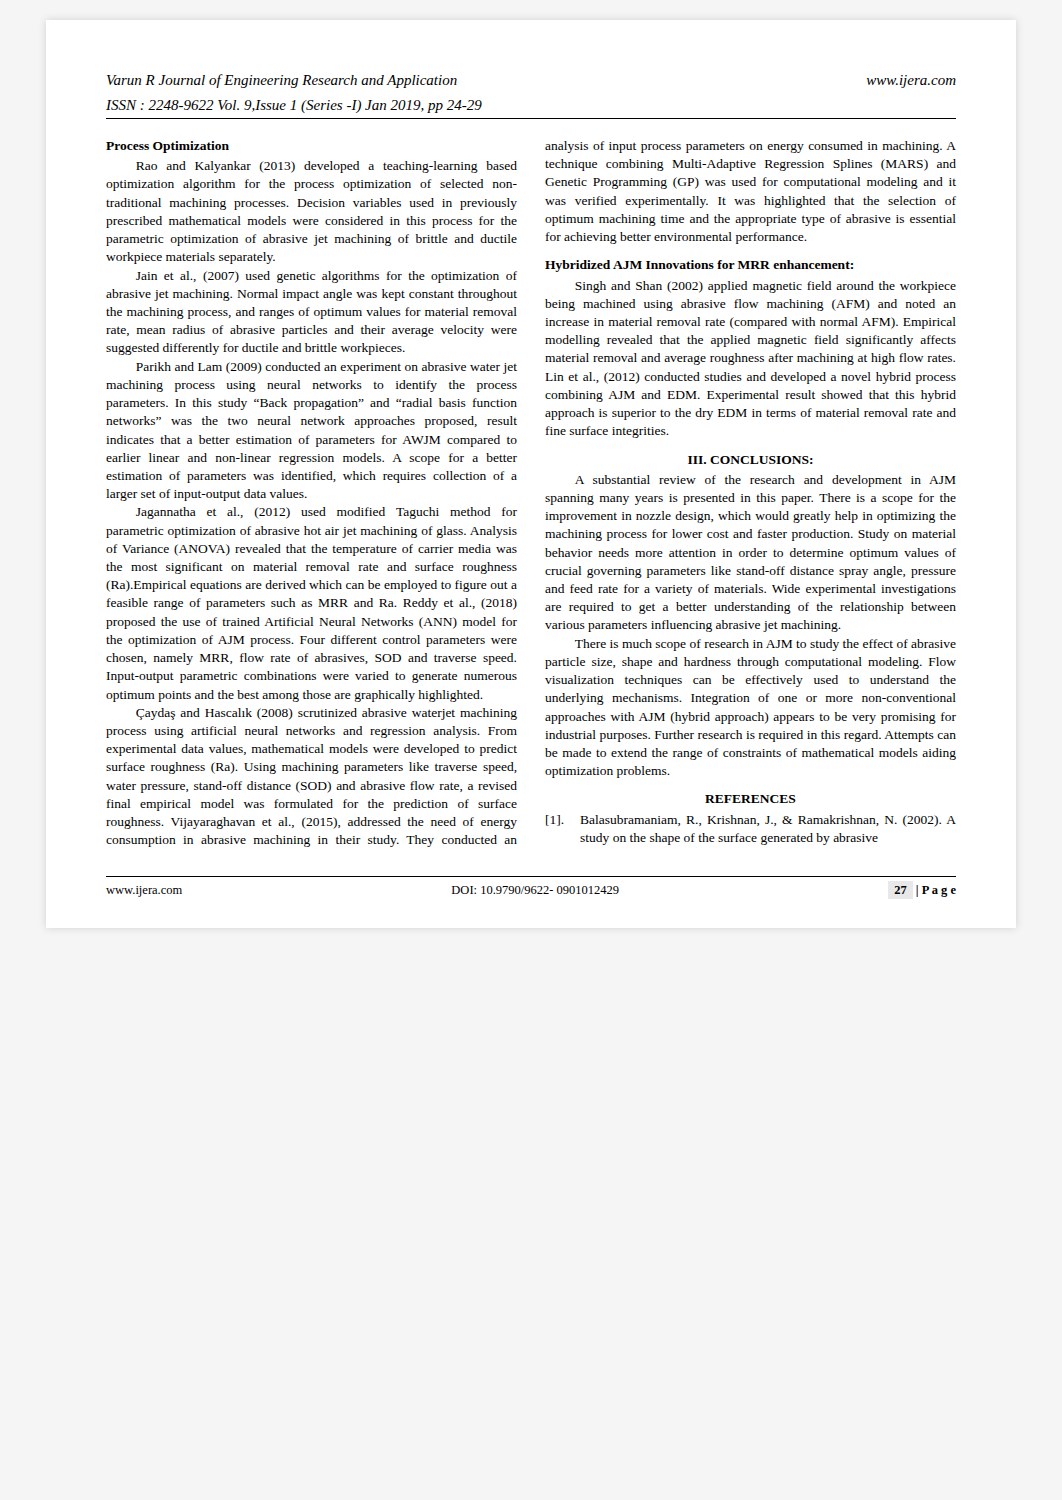www.ijera.com Varun R Journal of Engineering Research and Application
ISSN : 2248-9622 Vol. 9,Issue 1 (Series -I) Jan 2019, pp 24-29
Process Optimization
Rao and Kalyankar (2013) developed a teaching-learning based optimization algorithm for the process optimization of selected non-traditional machining processes. Decision variables used in previously prescribed mathematical models were considered in this process for the parametric optimization of abrasive jet machining of brittle and ductile workpiece materials separately.
Jain et al., (2007) used genetic algorithms for the optimization of abrasive jet machining. Normal impact angle was kept constant throughout the machining process, and ranges of optimum values for material removal rate, mean radius of abrasive particles and their average velocity were suggested differently for ductile and brittle workpieces.
Parikh and Lam (2009) conducted an experiment on abrasive water jet machining process using neural networks to identify the process parameters. In this study “Back propagation” and “radial basis function networks” was the two neural network approaches proposed, result indicates that a better estimation of parameters for AWJM compared to earlier linear and non-linear regression models. A scope for a better estimation of parameters was identified, which requires collection of a larger set of input-output data values.
Jagannatha et al., (2012) used modified Taguchi method for parametric optimization of abrasive hot air jet machining of glass. Analysis of Variance (ANOVA) revealed that the temperature of carrier media was the most significant on material removal rate and surface roughness (Ra).Empirical equations are derived which can be employed to figure out a feasible range of parameters such as MRR and Ra. Reddy et al., (2018) proposed the use of trained Artificial Neural Networks (ANN) model for the optimization of AJM process. Four different control parameters were chosen, namely MRR, flow rate of abrasives, SOD and traverse speed. Input-output parametric combinations were varied to generate numerous optimum points and the best among those are graphically highlighted.
Çaydaş and Hascalık (2008) scrutinized abrasive waterjet machining process using artificial neural networks and regression analysis. From experimental data values, mathematical models were developed to predict surface roughness (Ra). Using machining parameters like traverse speed, water pressure, stand-off distance (SOD) and abrasive flow rate, a revised final empirical model was formulated for the prediction of surface roughness. Vijayaraghavan et al., (2015), addressed the need of energy consumption in abrasive machining in their study. They conducted an analysis of input process parameters on energy consumed in machining. A technique combining Multi-Adaptive Regression Splines (MARS) and Genetic Programming (GP) was used for computational modeling and it was verified experimentally. It was highlighted that the selection of optimum machining time and the appropriate type of abrasive is essential for achieving better environmental performance.
Hybridized AJM Innovations for MRR enhancement:
Singh and Shan (2002) applied magnetic field around the workpiece being machined using abrasive flow machining (AFM) and noted an increase in material removal rate (compared with normal AFM). Empirical modelling revealed that the applied magnetic field significantly affects material removal and average roughness after machining at high flow rates. Lin et al., (2012) conducted studies and developed a novel hybrid process combining AJM and EDM. Experimental result showed that this hybrid approach is superior to the dry EDM in terms of material removal rate and fine surface integrities.
III. CONCLUSIONS:
A substantial review of the research and development in AJM spanning many years is presented in this paper. There is a scope for the improvement in nozzle design, which would greatly help in optimizing the machining process for lower cost and faster production. Study on material behavior needs more attention in order to determine optimum values of crucial governing parameters like stand-off distance spray angle, pressure and feed rate for a variety of materials. Wide experimental investigations are required to get a better understanding of the relationship between various parameters influencing abrasive jet machining.
There is much scope of research in AJM to study the effect of abrasive particle size, shape and hardness through computational modeling. Flow visualization techniques can be effectively used to understand the underlying mechanisms. Integration of one or more non-conventional approaches with AJM (hybrid approach) appears to be very promising for industrial purposes. Further research is required in this regard. Attempts can be made to extend the range of constraints of mathematical models aiding optimization problems.
REFERENCES
[1]. Balasubramaniam, R., Krishnan, J., & Ramakrishnan, N. (2002). A study on the shape of the surface generated by abrasive
www.ijera.com DOI: 10.9790/9622- 0901012429 27 | P a g e